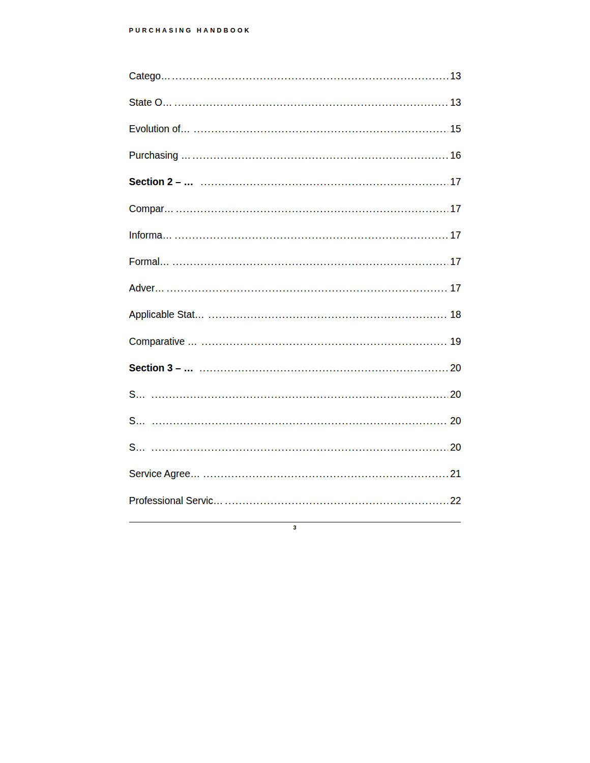Purchasing Handbook
Categorical Funds 13
State Object Codes 13
Evolution of a Purchase Order 15
Purchasing System Overview 16
Section 2 – Comparative Pricing 17
Comparative Pricing 17
Informal Quotations 17
Formal Quotations 17
Advertised Bids 17
Applicable State Legal Code Reference 18
Comparative Pricing Requirements 19
Section 3 – Types of Purchases 20
Supplies 20
Software 20
Services 20
Service Agreement (SA/Short Form) 21
Professional Services Agreement (PSA/Long Form) 22
3